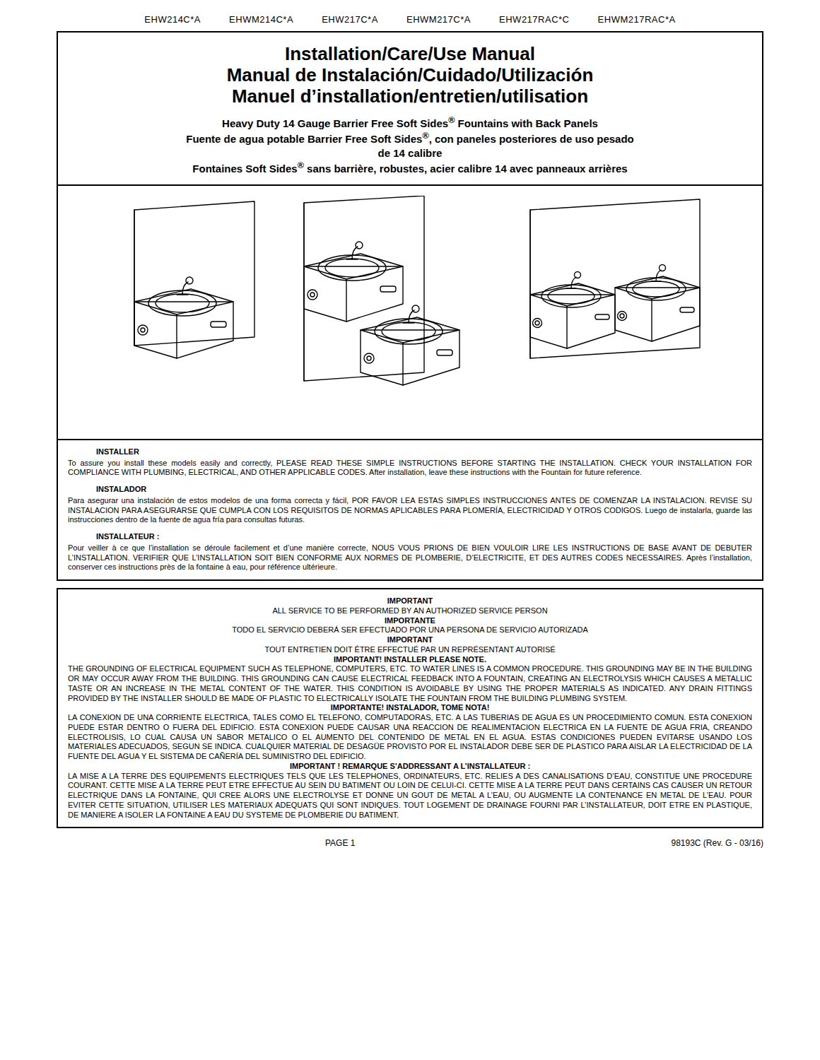EHW214C*A EHWM214C*A EHW217C*A EHWM217C*A EHW217RAC*C EHWM217RAC*A
Installation/Care/Use Manual
Manual de Instalación/Cuidado/Utilización
Manuel d’installation/entretien/utilisation
Heavy Duty 14 Gauge Barrier Free Soft Sides® Fountains with Back Panels
Fuente de agua potable Barrier Free Soft Sides®, con paneles posteriores de uso pesado
de 14 calibre
Fontaines Soft Sides® sans barrière, robustes, acier calibre 14 avec panneaux arrières
INSTALLER To assure you install these models easily and correctly, PLEASE READ THESE SIMPLE INSTRUCTIONS BEFORE STARTING THE INSTALLATION. CHECK YOUR INSTALLATION FOR COMPLIANCE WITH PLUMBING, ELECTRICAL, AND OTHER APPLICABLE CODES. After installation, leave these instructions with the Fountain for future reference.
INSTALADOR Para asegurar una instalación de estos modelos de una forma correcta y fácil, POR FAVOR LEA ESTAS SIMPLES INSTRUCCIONES ANTES DE COMENZAR LA INSTALACION. REVISE SU INSTALACION PARA ASEGURARSE QUE CUMPLA CON LOS REQUISITOS DE NORMAS APLICABLES PARA PLOMERÍA, ELECTRICIDAD Y OTROS CODIGOS. Luego de instalarla, guarde las instrucciones dentro de la fuente de agua fría para consultas futuras.
INSTALLATEUR : Pour veiller à ce que l’installation se déroule facilement et d’une manière correcte, NOUS VOUS PRIONS DE BIEN VOULOIR LIRE LES INSTRUCTIONS DE BASE AVANT DE DEBUTER L’INSTALLATION. VERIFIER QUE L’INSTALLATION SOIT BIEN CONFORME AUX NORMES DE PLOMBERIE, D’ELECTRICITE, ET DES AUTRES CODES NECESSAIRES. Après l’installation, conserver ces instructions près de la fontaine à eau, pour référence ultérieure.
IMPORTANT
ALL SERVICE TO BE PERFORMED BY AN AUTHORIZED SERVICE PERSON
IMPORTANTE
TODO EL SERVICIO DEBERÁ SER EFECTUADO POR UNA PERSONA DE SERVICIO AUTORIZADA
IMPORTANT
TOUT ENTRETIEN DOIT ÊTRE EFFECTUÉ PAR UN REPRÉSENTANT AUTORISÉ
IMPORTANT! INSTALLER PLEASE NOTE.
THE GROUNDING OF ELECTRICAL EQUIPMENT SUCH AS TELEPHONE, COMPUTERS, ETC. TO WATER LINES IS A COMMON PROCEDURE. THIS GROUNDING MAY BE IN THE BUILDING OR MAY OCCUR AWAY FROM THE BUILDING. THIS GROUNDING CAN CAUSE ELECTRICAL FEEDBACK INTO A FOUNTAIN, CREATING AN ELECTROLYSIS WHICH CAUSES A METALLIC TASTE OR AN INCREASE IN THE METAL CONTENT OF THE WATER. THIS CONDITION IS AVOIDABLE BY USING THE PROPER MATERIALS AS INDICATED. ANY DRAIN FITTINGS PROVIDED BY THE INSTALLER SHOULD BE MADE OF PLASTIC TO ELECTRICALLY ISOLATE THE FOUNTAIN FROM THE BUILDING PLUMBING SYSTEM.
IMPORTANTE! INSTALADOR, TOME NOTA!
LA CONEXION DE UNA CORRIENTE ELECTRICA, TALES COMO EL TELEFONO, COMPUTADORAS, ETC. A LAS TUBERIAS DE AGUA ES UN PROCEDIMIENTO COMUN. ESTA CONEXION PUEDE ESTAR DENTRO O FUERA DEL EDIFICIO. ESTA CONEXION PUEDE CAUSAR UNA REACCION DE REALIMENTACION ELECTRICA EN LA FUENTE DE AGUA FRIA, CREANDO ELECTROLISIS, LO CUAL CAUSA UN SABOR METALICO O EL AUMENTO DEL CONTENIDO DE METAL EN EL AGUA. ESTAS CONDICIONES PUEDEN EVITARSE USANDO LOS MATERIALES ADECUADOS, SEGUN SE INDICA. CUALQUIER MATERIAL DE DESAGÜE PROVISTO POR EL INSTALADOR DEBE SER DE PLASTICO PARA AISLAR LA ELECTRICIDAD DE LA FUENTE DEL AGUA Y EL SISTEMA DE CAÑERÍA DEL SUMINISTRO DEL EDIFICIO.
IMPORTANT ! REMARQUE S’ADDRESSANT A L’INSTALLATEUR :
LA MISE A LA TERRE DES EQUIPEMENTS ELECTRIQUES TELS QUE LES TELEPHONES, ORDINATEURS, ETC. RELIES A DES CANALISATIONS D’EAU, CONSTITUE UNE PROCEDURE COURANT. CETTE MISE A LA TERRE PEUT ETRE EFFECTUE AU SEIN DU BATIMENT OU LOIN DE CELUI-CI. CETTE MISE A LA TERRE PEUT DANS CERTAINS CAS CAUSER UN RETOUR ELECTRIQUE DANS LA FONTAINE, QUI CREE ALORS UNE ELECTROLYSE ET DONNE UN GOUT DE METAL A L’EAU, OU AUGMENTE LA CONTENANCE EN METAL DE L’EAU. POUR EVITER CETTE SITUATION, UTILISER LES MATERIAUX ADEQUATS QUI SONT INDIQUES. TOUT LOGEMENT DE DRAINAGE FOURNI PAR L’INSTALLATEUR, DOIT ETRE EN PLASTIQUE, DE MANIERE A ISOLER LA FONTAINE A EAU DU SYSTEME DE PLOMBERIE DU BATIMENT.
PAGE 1 98193C (Rev. G - 03/16)